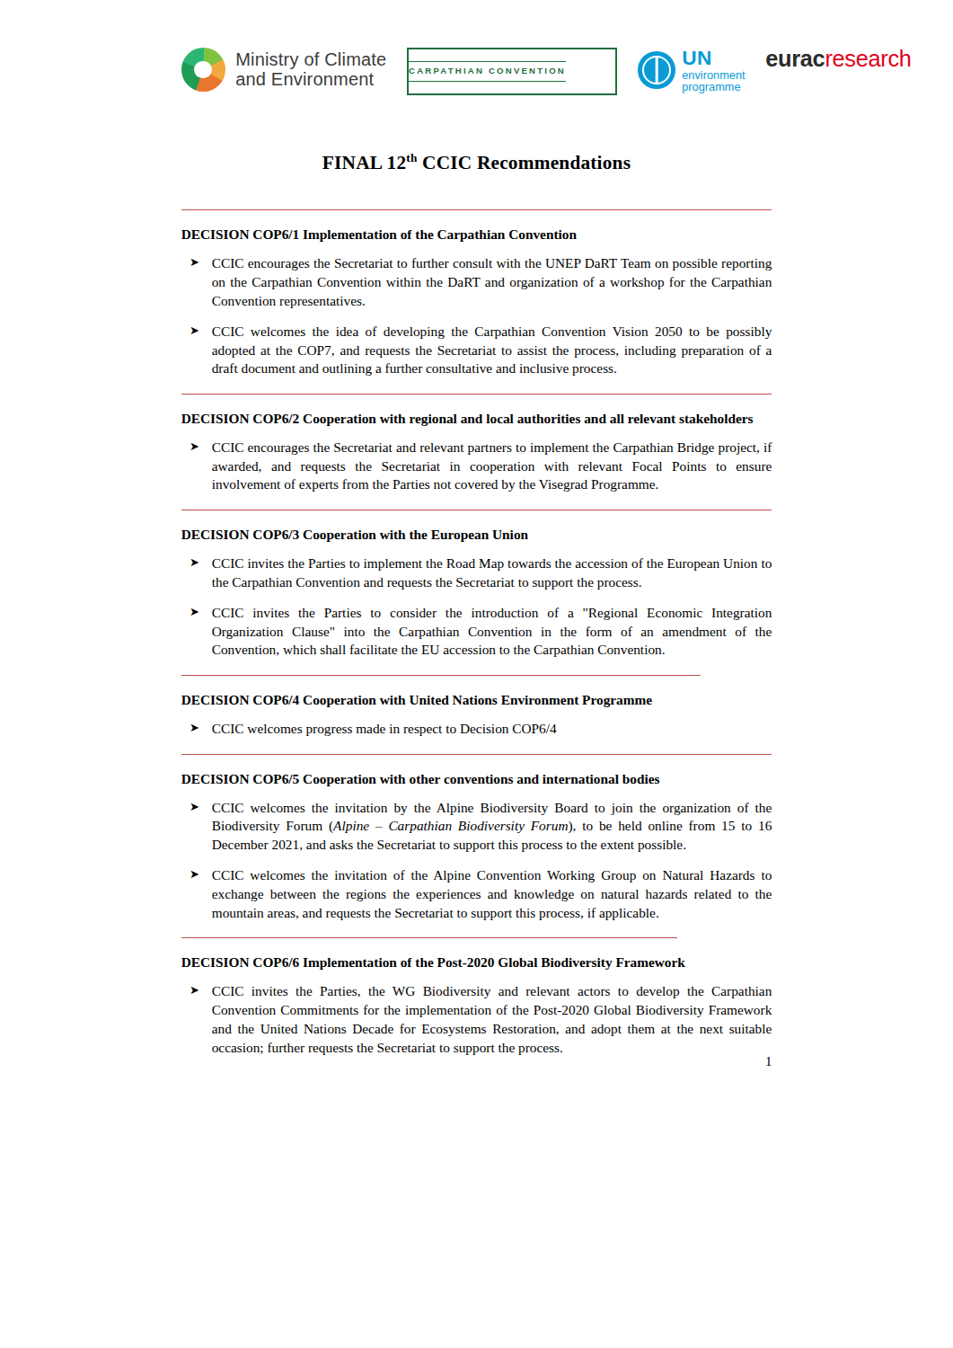Ministry of Climate
and Environment
CARPATHIAN CONVENTION
UN environment programme
eurac
research
FINAL 12th CCIC Recommendations
DECISION COP6/1 Implementation of the Carpathian Convention
CCIC encourages the Secretariat to further consult with the UNEP DaRT Team on possible reporting on the Carpathian Convention within the DaRT and organization of a workshop for the Carpathian Convention representatives.
CCIC welcomes the idea of developing the Carpathian Convention Vision 2050 to be possibly adopted at the COP7, and requests the Secretariat to assist the process, including preparation of a draft document and outlining a further consultative and inclusive process.
DECISION COP6/2 Cooperation with regional and local authorities and all relevant stakeholders
CCIC encourages the Secretariat and relevant partners to implement the Carpathian Bridge project, if awarded, and requests the Secretariat in cooperation with relevant Focal Points to ensure involvement of experts from the Parties not covered by the Visegrad Programme.
DECISION COP6/3 Cooperation with the European Union
CCIC invites the Parties to implement the Road Map towards the accession of the European Union to the Carpathian Convention and requests the Secretariat to support the process.
CCIC invites the Parties to consider the introduction of a "Regional Economic Integration Organization Clause" into the Carpathian Convention in the form of an amendment of the Convention, which shall facilitate the EU accession to the Carpathian Convention.
DECISION COP6/4 Cooperation with United Nations Environment Programme
CCIC welcomes progress made in respect to Decision COP6/4
DECISION COP6/5 Cooperation with other conventions and international bodies
CCIC welcomes the invitation by the Alpine Biodiversity Board to join the organization of the Biodiversity Forum (Alpine – Carpathian Biodiversity Forum), to be held online from 15 to 16 December 2021, and asks the Secretariat to support this process to the extent possible.
CCIC welcomes the invitation of the Alpine Convention Working Group on Natural Hazards to exchange between the regions the experiences and knowledge on natural hazards related to the mountain areas, and requests the Secretariat to support this process, if applicable.
DECISION COP6/6 Implementation of the Post-2020 Global Biodiversity Framework
CCIC invites the Parties, the WG Biodiversity and relevant actors to develop the Carpathian Convention Commitments for the implementation of the Post-2020 Global Biodiversity Framework and the United Nations Decade for Ecosystems Restoration, and adopt them at the next suitable occasion; further requests the Secretariat to support the process.
1